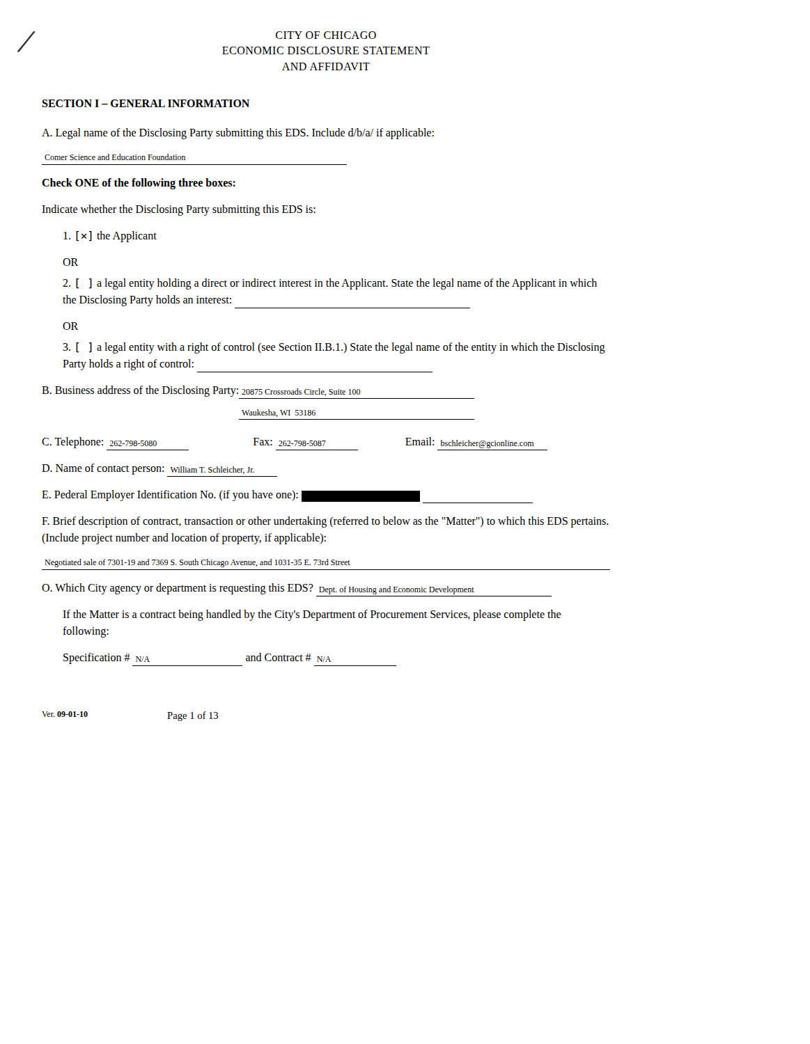/
CITY OF CHICAGO
ECONOMIC DISCLOSURE STATEMENT
AND AFFIDAVIT
SECTION I – GENERAL INFORMATION
A. Legal name of the Disclosing Party submitting this EDS. Include d/b/a/ if applicable:
Comer Science and Education Foundation
Check ONE of the following three boxes:
Indicate whether the Disclosing Party submitting this EDS is:
1. [✕] the Applicant
OR
2. [ ] a legal entity holding a direct or indirect interest in the Applicant. State the legal name of the Applicant in which the Disclosing Party holds an interest:
OR
3. [ ] a legal entity with a right of control (see Section II.B.1.) State the legal name of the entity in which the Disclosing Party holds a right of control:
| B. Business address of the Disclosing Party: | 20875 Crossroads Circle, Suite 100 |
| | Waukesha, WI 53186 |
| C. Telephone: 262-798-5080 | Fax: 262-798-5087 | Email: bschleicher@gcionline.com |
D. Name of contact person: William T. Schleicher, Jr.
E. Pederal Employer Identification No. (if you have one):
F. Brief description of contract, transaction or other undertaking (referred to below as the "Matter") to which this EDS pertains. (Include project number and location of property, if applicable):
Negotiated sale of 7301-19 and 7369 S. South Chicago Avenue, and 1031-35 E. 73rd Street
O. Which City agency or department is requesting this EDS? Dept. of Housing and Economic Development
If the Matter is a contract being handled by the City's Department of Procurement Services, please complete the following:
Specification # N/A and Contract # N/A
Ver. 09-01-10
Page 1 of 13